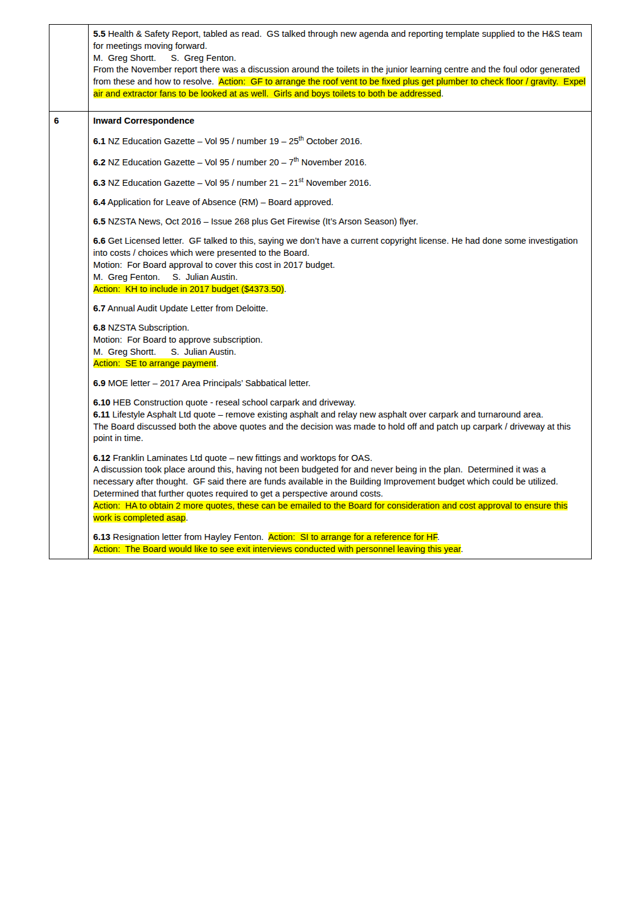| | 5.5 Health & Safety Report, tabled as read. GS talked through new agenda and reporting template supplied to the H&S team for meetings moving forward. M. Greg Shortt. S. Greg Fenton. From the November report there was a discussion around the toilets in the junior learning centre and the foul odor generated from these and how to resolve. Action: GF to arrange the roof vent to be fixed plus get plumber to check floor / gravity. Expel air and extractor fans to be looked at as well. Girls and boys toilets to both be addressed . |
| 6 | Inward Correspondence 6.1 NZ Education Gazette – Vol 95 / number 19 – 25 th October 2016. 6.2 NZ Education Gazette – Vol 95 / number 20 – 7 th November 2016. 6.3 NZ Education Gazette – Vol 95 / number 21 – 21 st November 2016. 6.4 Application for Leave of Absence (RM) – Board approved. 6.5 NZSTA News, Oct 2016 – Issue 268 plus Get Firewise (It’s Arson Season) flyer. 6.6 Get Licensed letter. GF talked to this, saying we don’t have a current copyright license. He had done some investigation into costs / choices which were presented to the Board. Motion: For Board approval to cover this cost in 2017 budget. M. Greg Fenton. S. Julian Austin. Action: KH to include in 2017 budget ($4373.50) . 6.7 Annual Audit Update Letter from Deloitte. 6.8 NZSTA Subscription. Motion: For Board to approve subscription. M. Greg Shortt. S. Julian Austin. Action: SE to arrange payment . 6.9 MOE letter – 2017 Area Principals’ Sabbatical letter. 6.10 HEB Construction quote - reseal school carpark and driveway. 6.11 Lifestyle Asphalt Ltd quote – remove existing asphalt and relay new asphalt over carpark and turnaround area. The Board discussed both the above quotes and the decision was made to hold off and patch up carpark / driveway at this point in time. 6.12 Franklin Laminates Ltd quote – new fittings and worktops for OAS. A discussion took place around this, having not been budgeted for and never being in the plan. Determined it was a necessary after thought. GF said there are funds available in the Building Improvement budget which could be utilized. Determined that further quotes required to get a perspective around costs. Action: HA to obtain 2 more quotes, these can be emailed to the Board for consideration and cost approval to ensure this work is completed asap . 6.13 Resignation letter from Hayley Fenton. Action: SI to arrange for a reference for HF . Action: The Board would like to see exit interviews conducted with personnel leaving this year . |